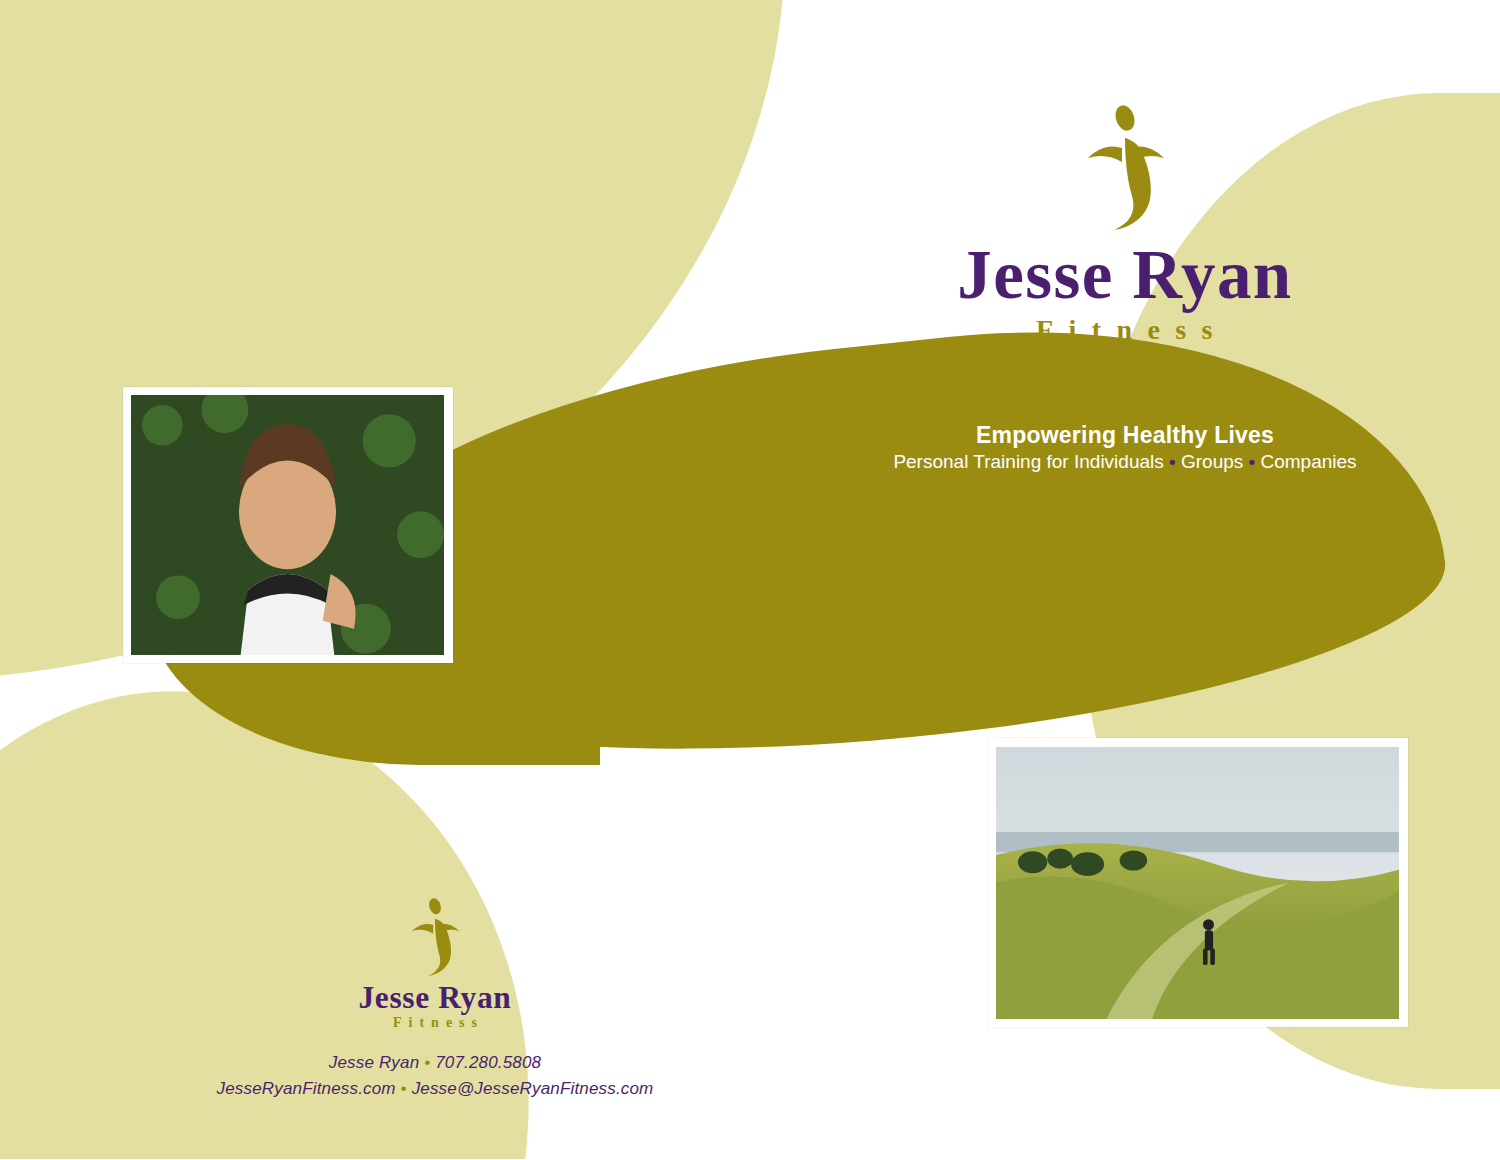Jesse Ryan
Fitness
Empowering Healthy Lives
Personal Training for Individuals • Groups • Companies
Jesse Ryan, personal trainer
Trail running along the coast
Jesse Ryan
Fitness
Jesse Ryan • 707.280.5808
JesseRyanFitness.com • Jesse@JesseRyanFitness.com